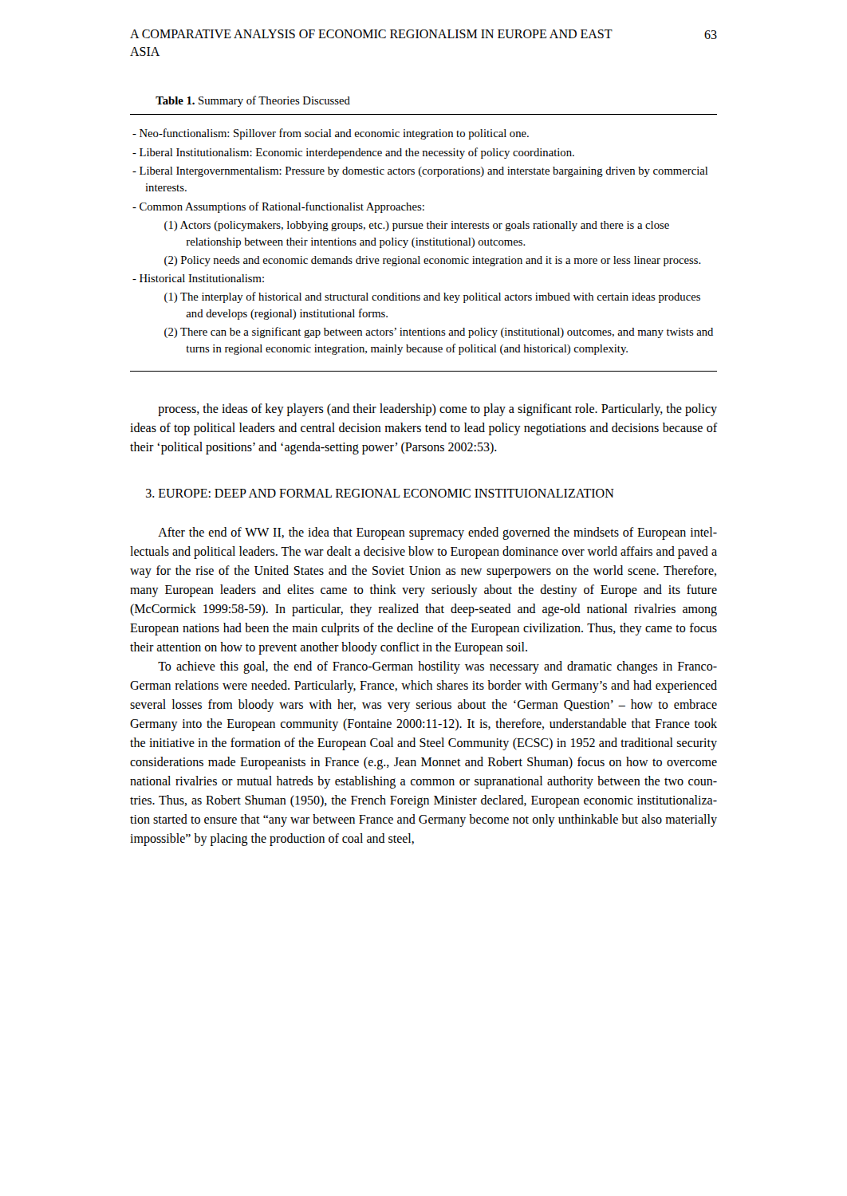A Comparative Analysis of Economic Regionalism in Europe and East Asia
63
Table 1. Summary of Theories Discussed
| - Neo-functionalism: Spillover from social and economic integration to political one. - Liberal Institutionalism: Economic interdependence and the necessity of policy coordination. - Liberal Intergovernmentalism: Pressure by domestic actors (corporations) and interstate bargaining driven by commercial interests. - Common Assumptions of Rational-functionalist Approaches: (1) Actors (policymakers, lobbying groups, etc.) pursue their interests or goals rationally and there is a close relationship between their intentions and policy (institutional) outcomes. (2) Policy needs and economic demands drive regional economic integration and it is a more or less linear process. - Historical Institutionalism: (1) The interplay of historical and structural conditions and key political actors imbued with certain ideas produces and develops (regional) institutional forms. (2) There can be a significant gap between actors’ intentions and policy (institutional) outcomes, and many twists and turns in regional economic integration, mainly because of political (and historical) complexity. |
process, the ideas of key players (and their leadership) come to play a significant role. Particularly, the policy ideas of top political leaders and central decision makers tend to lead policy negotiations and decisions because of their ‘political positions’ and ‘agenda-setting power’ (Parsons 2002:53).
3. Europe: Deep and Formal Regional Economic Instituionalization
After the end of WW II, the idea that European supremacy ended governed the mindsets of European intellectuals and political leaders. The war dealt a decisive blow to European dominance over world affairs and paved a way for the rise of the United States and the Soviet Union as new superpowers on the world scene. Therefore, many European leaders and elites came to think very seriously about the destiny of Europe and its future (McCormick 1999:58-59). In particular, they realized that deep-seated and age-old national rivalries among European nations had been the main culprits of the decline of the European civilization. Thus, they came to focus their attention on how to prevent another bloody conflict in the European soil.
To achieve this goal, the end of Franco-German hostility was necessary and dramatic changes in Franco-German relations were needed. Particularly, France, which shares its border with Germany’s and had experienced several losses from bloody wars with her, was very serious about the ‘German Question’ – how to embrace Germany into the European community (Fontaine 2000:11-12). It is, therefore, understandable that France took the initiative in the formation of the European Coal and Steel Community (ECSC) in 1952 and traditional security considerations made Europeanists in France (e.g., Jean Monnet and Robert Shuman) focus on how to overcome national rivalries or mutual hatreds by establishing a common or supranational authority between the two countries. Thus, as Robert Shuman (1950), the French Foreign Minister declared, European economic institutionalization started to ensure that “any war between France and Germany become not only unthinkable but also materially impossible” by placing the production of coal and steel,